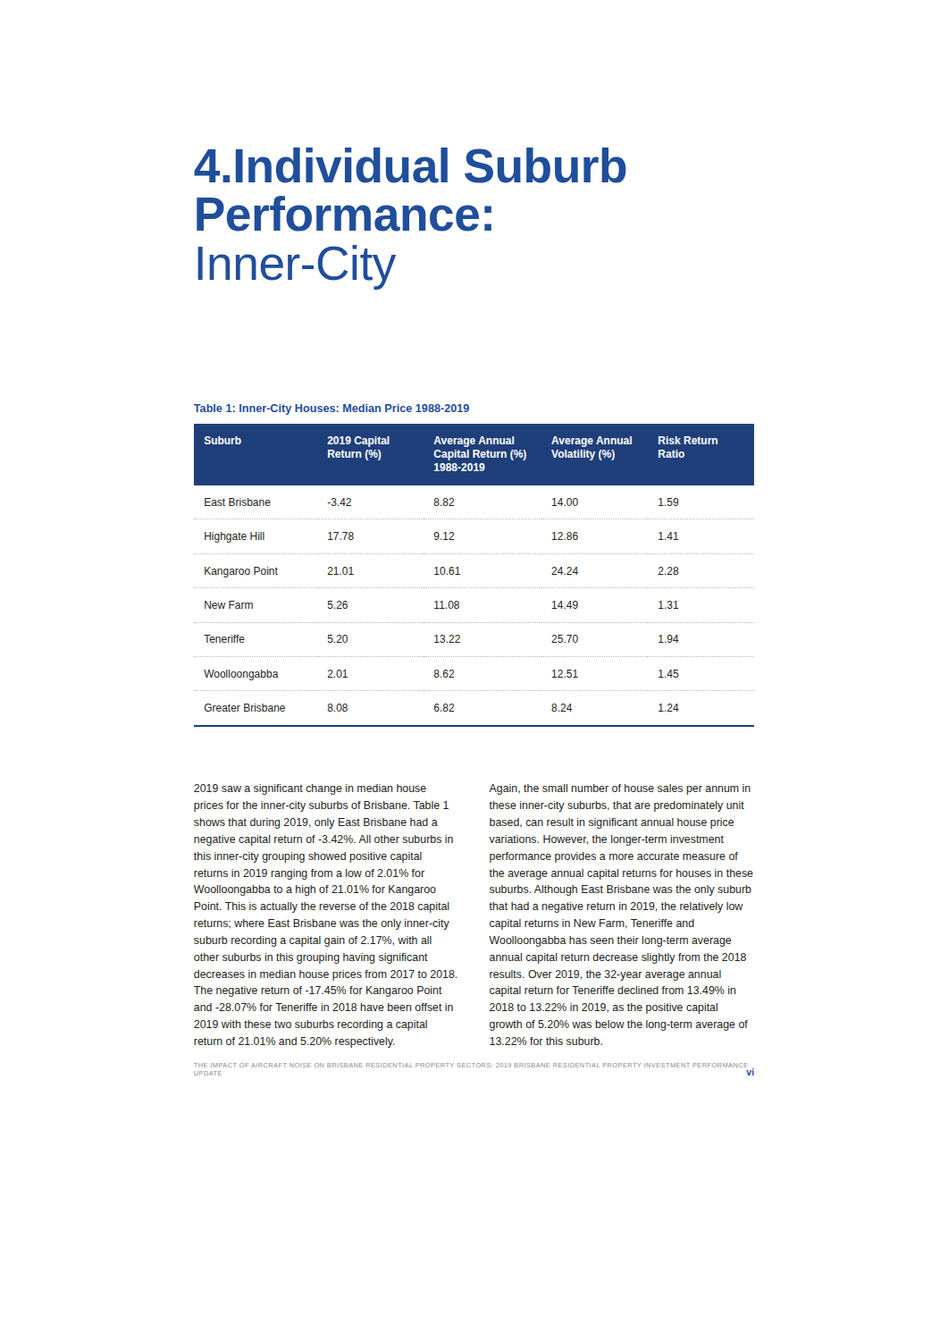4. Individual Suburb Performance:Inner-City
Table 1: Inner-City Houses: Median Price 1988-2019
| Suburb | 2019 Capital Return (%) | Average Annual Capital Return (%) 1988-2019 | Average Annual Volatility (%) | Risk Return Ratio |
| --- | --- | --- | --- | --- |
| East Brisbane | -3.42 | 8.82 | 14.00 | 1.59 |
| Highgate Hill | 17.78 | 9.12 | 12.86 | 1.41 |
| Kangaroo Point | 21.01 | 10.61 | 24.24 | 2.28 |
| New Farm | 5.26 | 11.08 | 14.49 | 1.31 |
| Teneriffe | 5.20 | 13.22 | 25.70 | 1.94 |
| Woolloongabba | 2.01 | 8.62 | 12.51 | 1.45 |
| Greater Brisbane | 8.08 | 6.82 | 8.24 | 1.24 |
2019 saw a significant change in median house prices for the inner-city suburbs of Brisbane. Table 1 shows that during 2019, only East Brisbane had a negative capital return of -3.42%. All other suburbs in this inner-city grouping showed positive capital returns in 2019 ranging from a low of 2.01% for Woolloongabba to a high of 21.01% for Kangaroo Point. This is actually the reverse of the 2018 capital returns; where East Brisbane was the only inner-city suburb recording a capital gain of 2.17%, with all other suburbs in this grouping having significant decreases in median house prices from 2017 to 2018. The negative return of -17.45% for Kangaroo Point and -28.07% for Teneriffe in 2018 have been offset in 2019 with these two suburbs recording a capital return of 21.01% and 5.20% respectively.
Again, the small number of house sales per annum in these inner-city suburbs, that are predominately unit based, can result in significant annual house price variations. However, the longer-term investment performance provides a more accurate measure of the average annual capital returns for houses in these suburbs. Although East Brisbane was the only suburb that had a negative return in 2019, the relatively low capital returns in New Farm, Teneriffe and Woolloongabba has seen their long-term average annual capital return decrease slightly from the 2018 results. Over 2019, the 32-year average annual capital return for Teneriffe declined from 13.49% in 2018 to 13.22% in 2019, as the positive capital growth of 5.20% was below the long-term average of 13.22% for this suburb.
The impact of aircraft noise on Brisbane residential property sectors: 2019 Brisbane residential property investment performance update vi